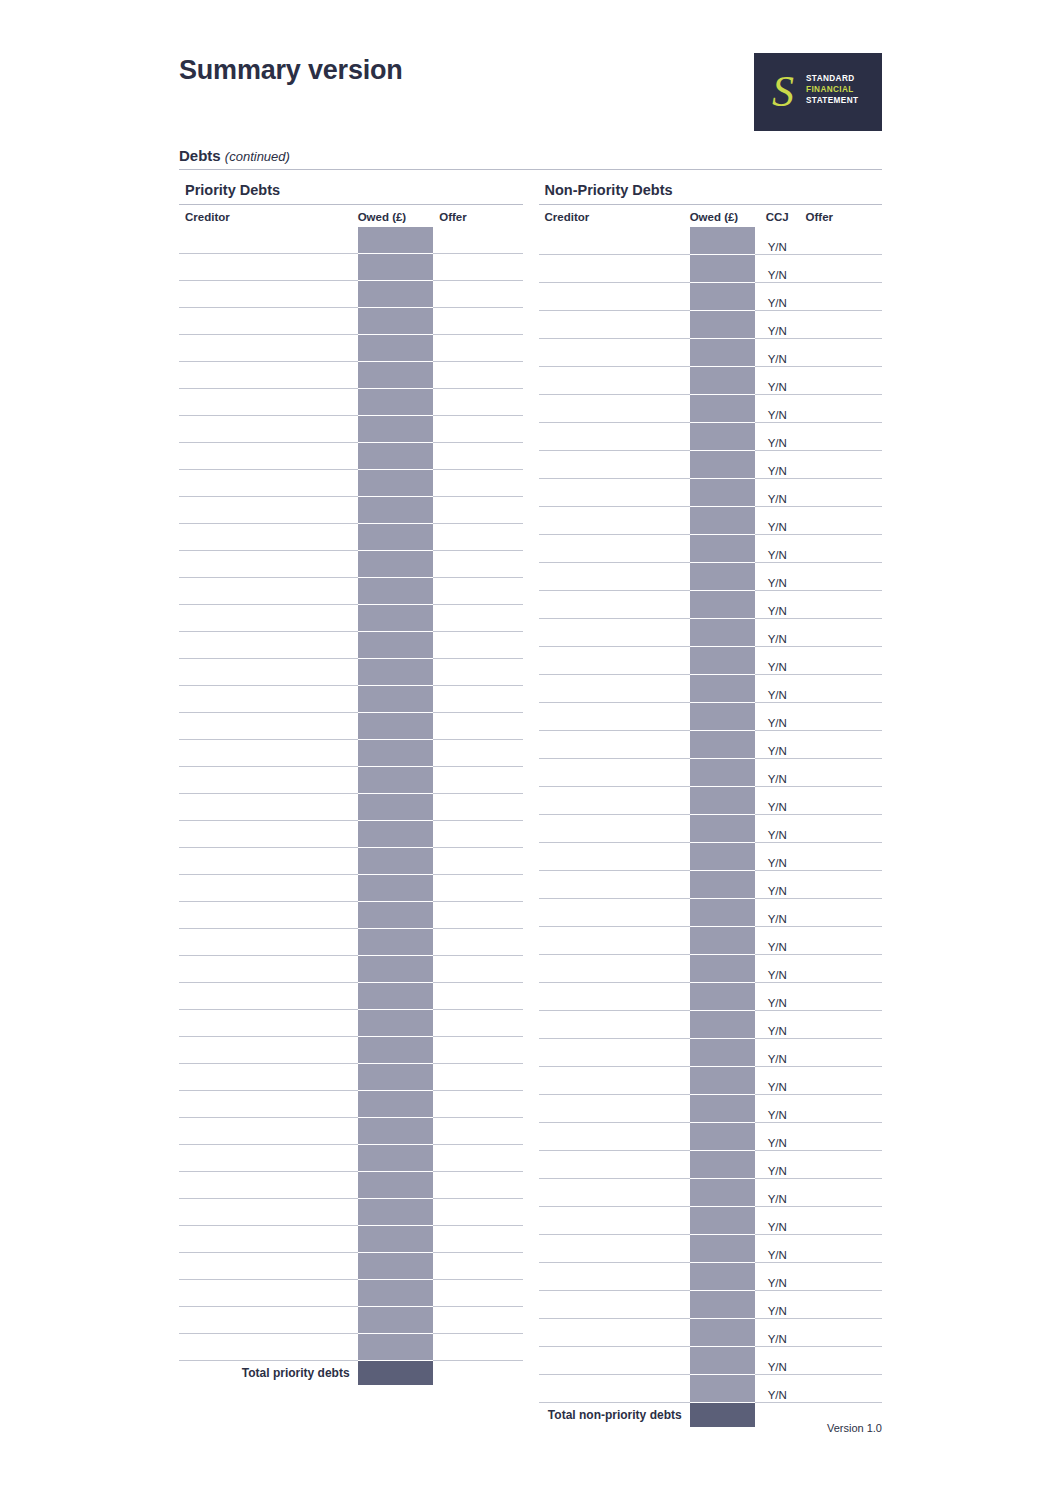Summary version
S
STANDARD
FINANCIAL
STATEMENT
Debts (continued)
Priority Debts
| Creditor | Owed (£) | Offer |
| --- | --- | --- |
| Total priority debts | | |
Non-Priority Debts
| Creditor | Owed (£) | CCJ | Offer |
| --- | --- | --- | --- |
| | | Y/N | |
| | | Y/N | |
| | | Y/N | |
| | | Y/N | |
| | | Y/N | |
| | | Y/N | |
| | | Y/N | |
| | | Y/N | |
| | | Y/N | |
| | | Y/N | |
| | | Y/N | |
| | | Y/N | |
| | | Y/N | |
| | | Y/N | |
| | | Y/N | |
| | | Y/N | |
| | | Y/N | |
| | | Y/N | |
| | | Y/N | |
| | | Y/N | |
| | | Y/N | |
| | | Y/N | |
| | | Y/N | |
| | | Y/N | |
| | | Y/N | |
| | | Y/N | |
| | | Y/N | |
| | | Y/N | |
| | | Y/N | |
| | | Y/N | |
| | | Y/N | |
| | | Y/N | |
| | | Y/N | |
| | | Y/N | |
| | | Y/N | |
| | | Y/N | |
| | | Y/N | |
| | | Y/N | |
| | | Y/N | |
| | | Y/N | |
| | | Y/N | |
| | | Y/N | |
| Total non-priority debts | | | |
Version 1.0